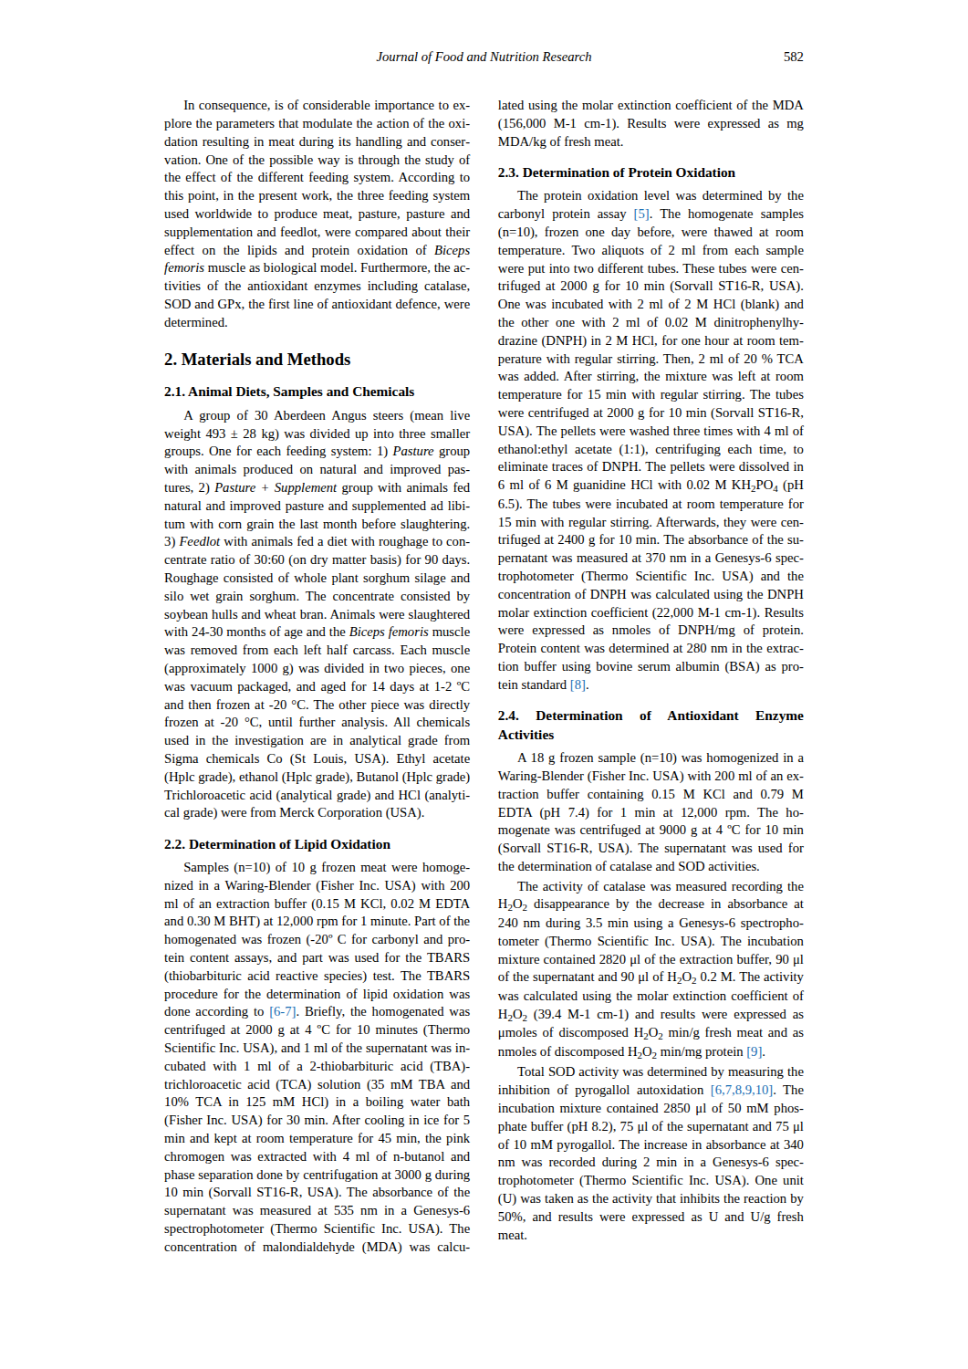Journal of Food and Nutrition Research 582
In consequence, is of considerable importance to explore the parameters that modulate the action of the oxidation resulting in meat during its handling and conservation. One of the possible way is through the study of the effect of the different feeding system. According to this point, in the present work, the three feeding system used worldwide to produce meat, pasture, pasture and supplementation and feedlot, were compared about their effect on the lipids and protein oxidation of Biceps femoris muscle as biological model. Furthermore, the activities of the antioxidant enzymes including catalase, SOD and GPx, the first line of antioxidant defence, were determined.
2. Materials and Methods
2.1. Animal Diets, Samples and Chemicals
A group of 30 Aberdeen Angus steers (mean live weight 493 ± 28 kg) was divided up into three smaller groups. One for each feeding system: 1) Pasture group with animals produced on natural and improved pastures, 2) Pasture + Supplement group with animals fed natural and improved pasture and supplemented ad libitum with corn grain the last month before slaughtering. 3) Feedlot with animals fed a diet with roughage to concentrate ratio of 30:60 (on dry matter basis) for 90 days. Roughage consisted of whole plant sorghum silage and silo wet grain sorghum. The concentrate consisted by soybean hulls and wheat bran. Animals were slaughtered with 24-30 months of age and the Biceps femoris muscle was removed from each left half carcass. Each muscle (approximately 1000 g) was divided in two pieces, one was vacuum packaged, and aged for 14 days at 1-2 ºC and then frozen at -20 °C. The other piece was directly frozen at -20 °C, until further analysis. All chemicals used in the investigation are in analytical grade from Sigma chemicals Co (St Louis, USA). Ethyl acetate (Hplc grade), ethanol (Hplc grade), Butanol (Hplc grade) Trichloroacetic acid (analytical grade) and HCl (analytical grade) were from Merck Corporation (USA).
2.2. Determination of Lipid Oxidation
Samples (n=10) of 10 g frozen meat were homogenized in a Waring-Blender (Fisher Inc. USA) with 200 ml of an extraction buffer (0.15 M KCl, 0.02 M EDTA and 0.30 M BHT) at 12,000 rpm for 1 minute. Part of the homogenated was frozen (-20º C for carbonyl and protein content assays, and part was used for the TBARS (thiobarbituric acid reactive species) test. The TBARS procedure for the determination of lipid oxidation was done according to [6-7]. Briefly, the homogenated was centrifuged at 2000 g at 4 ºC for 10 minutes (Thermo Scientific Inc. USA), and 1 ml of the supernatant was incubated with 1 ml of a 2-thiobarbituric acid (TBA)-trichloroacetic acid (TCA) solution (35 mM TBA and 10% TCA in 125 mM HCl) in a boiling water bath (Fisher Inc. USA) for 30 min. After cooling in ice for 5 min and kept at room temperature for 45 min, the pink chromogen was extracted with 4 ml of n-butanol and phase separation done by centrifugation at 3000 g during 10 min (Sorvall ST16-R, USA). The absorbance of the supernatant was measured at 535 nm in a Genesys-6 spectrophotometer (Thermo Scientific Inc. USA). The concentration of malondialdehyde (MDA) was calculated using the molar extinction coefficient of the MDA (156,000 M-1 cm-1). Results were expressed as mg MDA/kg of fresh meat.
2.3. Determination of Protein Oxidation
The protein oxidation level was determined by the carbonyl protein assay [5]. The homogenate samples (n=10), frozen one day before, were thawed at room temperature. Two aliquots of 2 ml from each sample were put into two different tubes. These tubes were centrifuged at 2000 g for 10 min (Sorvall ST16-R, USA). One was incubated with 2 ml of 2 M HCl (blank) and the other one with 2 ml of 0.02 M dinitrophenylhydrazine (DNPH) in 2 M HCl, for one hour at room temperature with regular stirring. Then, 2 ml of 20 % TCA was added. After stirring, the mixture was left at room temperature for 15 min with regular stirring. The tubes were centrifuged at 2000 g for 10 min (Sorvall ST16-R, USA). The pellets were washed three times with 4 ml of ethanol:ethyl acetate (1:1), centrifuging each time, to eliminate traces of DNPH. The pellets were dissolved in 6 ml of 6 M guanidine HCl with 0.02 M KH2PO4 (pH 6.5). The tubes were incubated at room temperature for 15 min with regular stirring. Afterwards, they were centrifuged at 2400 g for 10 min. The absorbance of the supernatant was measured at 370 nm in a Genesys-6 spectrophotometer (Thermo Scientific Inc. USA) and the concentration of DNPH was calculated using the DNPH molar extinction coefficient (22,000 M-1 cm-1). Results were expressed as nmoles of DNPH/mg of protein. Protein content was determined at 280 nm in the extraction buffer using bovine serum albumin (BSA) as protein standard [8].
2.4. Determination of Antioxidant Enzyme Activities
A 18 g frozen sample (n=10) was homogenized in a Waring-Blender (Fisher Inc. USA) with 200 ml of an extraction buffer containing 0.15 M KCl and 0.79 M EDTA (pH 7.4) for 1 min at 12,000 rpm. The homogenate was centrifuged at 9000 g at 4 ºC for 10 min (Sorvall ST16-R, USA). The supernatant was used for the determination of catalase and SOD activities.
The activity of catalase was measured recording the H2O2 disappearance by the decrease in absorbance at 240 nm during 3.5 min using a Genesys-6 spectrophotometer (Thermo Scientific Inc. USA). The incubation mixture contained 2820 μl of the extraction buffer, 90 μl of the supernatant and 90 μl of H2O2 0.2 M. The activity was calculated using the molar extinction coefficient of H2O2 (39.4 M-1 cm-1) and results were expressed as μmoles of discomposed H2O2 min/g fresh meat and as nmoles of discomposed H2O2 min/mg protein [9].
Total SOD activity was determined by measuring the inhibition of pyrogallol autoxidation [6,7,8,9,10]. The incubation mixture contained 2850 μl of 50 mM phosphate buffer (pH 8.2), 75 μl of the supernatant and 75 μl of 10 mM pyrogallol. The increase in absorbance at 340 nm was recorded during 2 min in a Genesys-6 spectrophotometer (Thermo Scientific Inc. USA). One unit (U) was taken as the activity that inhibits the reaction by 50%, and results were expressed as U and U/g fresh meat.